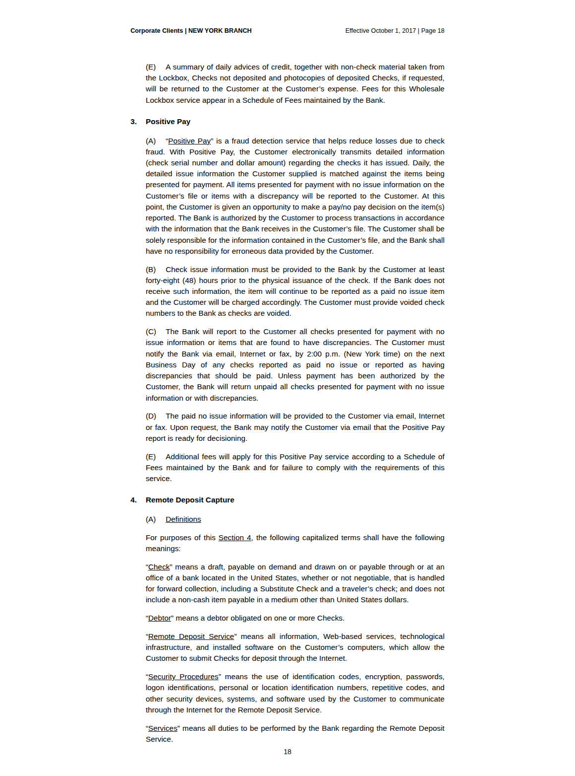Corporate Clients | NEW YORK BRANCH
Effective October 1, 2017 | Page 18
(E) A summary of daily advices of credit, together with non-check material taken from the Lockbox, Checks not deposited and photocopies of deposited Checks, if requested, will be returned to the Customer at the Customer’s expense. Fees for this Wholesale Lockbox service appear in a Schedule of Fees maintained by the Bank.
3. Positive Pay
(A)“Positive Pay” is a fraud detection service that helps reduce losses due to check fraud. With Positive Pay, the Customer electronically transmits detailed information (check serial number and dollar amount) regarding the checks it has issued. Daily, the detailed issue information the Customer supplied is matched against the items being presented for payment. All items presented for payment with no issue information on the Customer’s file or items with a discrepancy will be reported to the Customer. At this point, the Customer is given an opportunity to make a pay/no pay decision on the item(s) reported. The Bank is authorized by the Customer to process transactions in accordance with the information that the Bank receives in the Customer’s file. The Customer shall be solely responsible for the information contained in the Customer’s file, and the Bank shall have no responsibility for erroneous data provided by the Customer.
(B) Check issue information must be provided to the Bank by the Customer at least forty-eight (48) hours prior to the physical issuance of the check. If the Bank does not receive such information, the item will continue to be reported as a paid no issue item and the Customer will be charged accordingly. The Customer must provide voided check numbers to the Bank as checks are voided.
(C) The Bank will report to the Customer all checks presented for payment with no issue information or items that are found to have discrepancies. The Customer must notify the Bank via email, Internet or fax, by 2:00 p.m. (New York time) on the next Business Day of any checks reported as paid no issue or reported as having discrepancies that should be paid. Unless payment has been authorized by the Customer, the Bank will return unpaid all checks presented for payment with no issue information or with discrepancies.
(D) The paid no issue information will be provided to the Customer via email, Internet or fax. Upon request, the Bank may notify the Customer via email that the Positive Pay report is ready for decisioning.
(E) Additional fees will apply for this Positive Pay service according to a Schedule of Fees maintained by the Bank and for failure to comply with the requirements of this service.
4. Remote Deposit Capture
(A) Definitions
For purposes of this Section 4, the following capitalized terms shall have the following meanings:
“Check” means a draft, payable on demand and drawn on or payable through or at an office of a bank located in the United States, whether or not negotiable, that is handled for forward collection, including a Substitute Check and a traveler’s check; and does not include a non-cash item payable in a medium other than United States dollars.
“Debtor” means a debtor obligated on one or more Checks.
“Remote Deposit Service” means all information, Web-based services, technological infrastructure, and installed software on the Customer’s computers, which allow the Customer to submit Checks for deposit through the Internet.
“Security Procedures” means the use of identification codes, encryption, passwords, logon identifications, personal or location identification numbers, repetitive codes, and other security devices, systems, and software used by the Customer to communicate through the Internet for the Remote Deposit Service.
“Services” means all duties to be performed by the Bank regarding the Remote Deposit Service.
18